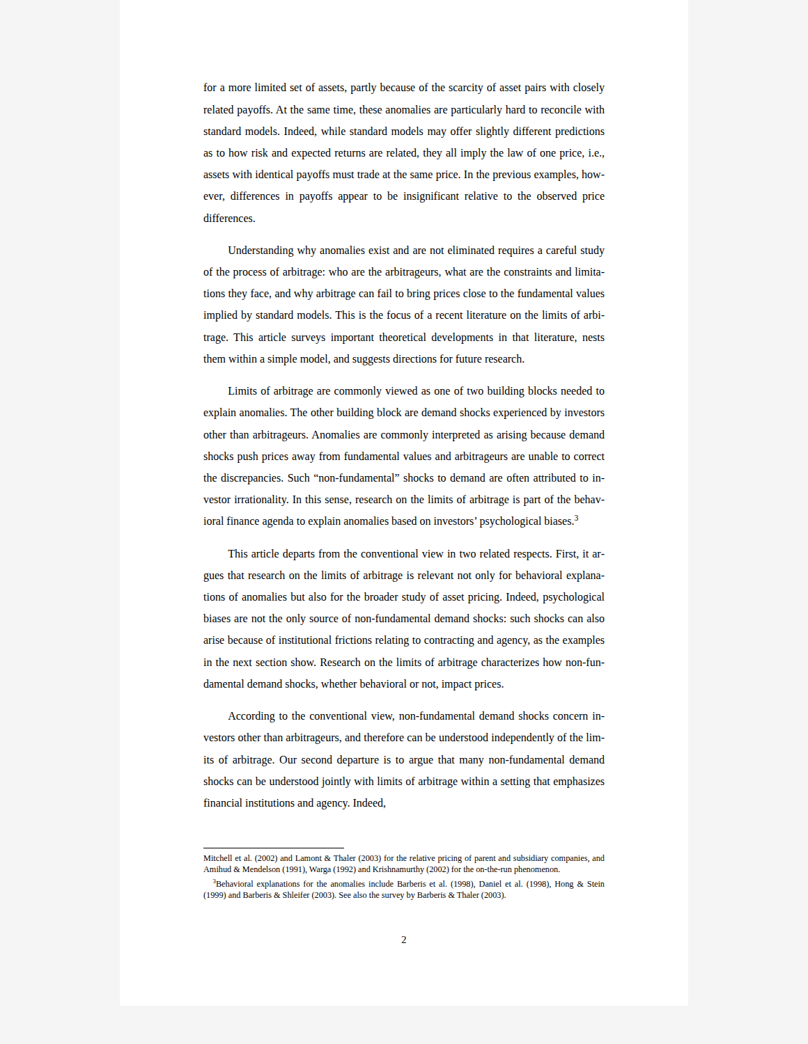for a more limited set of assets, partly because of the scarcity of asset pairs with closely related payoffs. At the same time, these anomalies are particularly hard to reconcile with standard models. Indeed, while standard models may offer slightly different predictions as to how risk and expected returns are related, they all imply the law of one price, i.e., assets with identical payoffs must trade at the same price. In the previous examples, however, differences in payoffs appear to be insignificant relative to the observed price differences.
Understanding why anomalies exist and are not eliminated requires a careful study of the process of arbitrage: who are the arbitrageurs, what are the constraints and limitations they face, and why arbitrage can fail to bring prices close to the fundamental values implied by standard models. This is the focus of a recent literature on the limits of arbitrage. This article surveys important theoretical developments in that literature, nests them within a simple model, and suggests directions for future research.
Limits of arbitrage are commonly viewed as one of two building blocks needed to explain anomalies. The other building block are demand shocks experienced by investors other than arbitrageurs. Anomalies are commonly interpreted as arising because demand shocks push prices away from fundamental values and arbitrageurs are unable to correct the discrepancies. Such “non-fundamental” shocks to demand are often attributed to investor irrationality. In this sense, research on the limits of arbitrage is part of the behavioral finance agenda to explain anomalies based on investors’ psychological biases.3
This article departs from the conventional view in two related respects. First, it argues that research on the limits of arbitrage is relevant not only for behavioral explanations of anomalies but also for the broader study of asset pricing. Indeed, psychological biases are not the only source of non-fundamental demand shocks: such shocks can also arise because of institutional frictions relating to contracting and agency, as the examples in the next section show. Research on the limits of arbitrage characterizes how non-fundamental demand shocks, whether behavioral or not, impact prices.
According to the conventional view, non-fundamental demand shocks concern investors other than arbitrageurs, and therefore can be understood independently of the limits of arbitrage. Our second departure is to argue that many non-fundamental demand shocks can be understood jointly with limits of arbitrage within a setting that emphasizes financial institutions and agency. Indeed,
Mitchell et al. (2002) and Lamont & Thaler (2003) for the relative pricing of parent and subsidiary companies, and Amihud & Mendelson (1991), Warga (1992) and Krishnamurthy (2002) for the on-the-run phenomenon.
3Behavioral explanations for the anomalies include Barberis et al. (1998), Daniel et al. (1998), Hong & Stein (1999) and Barberis & Shleifer (2003). See also the survey by Barberis & Thaler (2003).
2